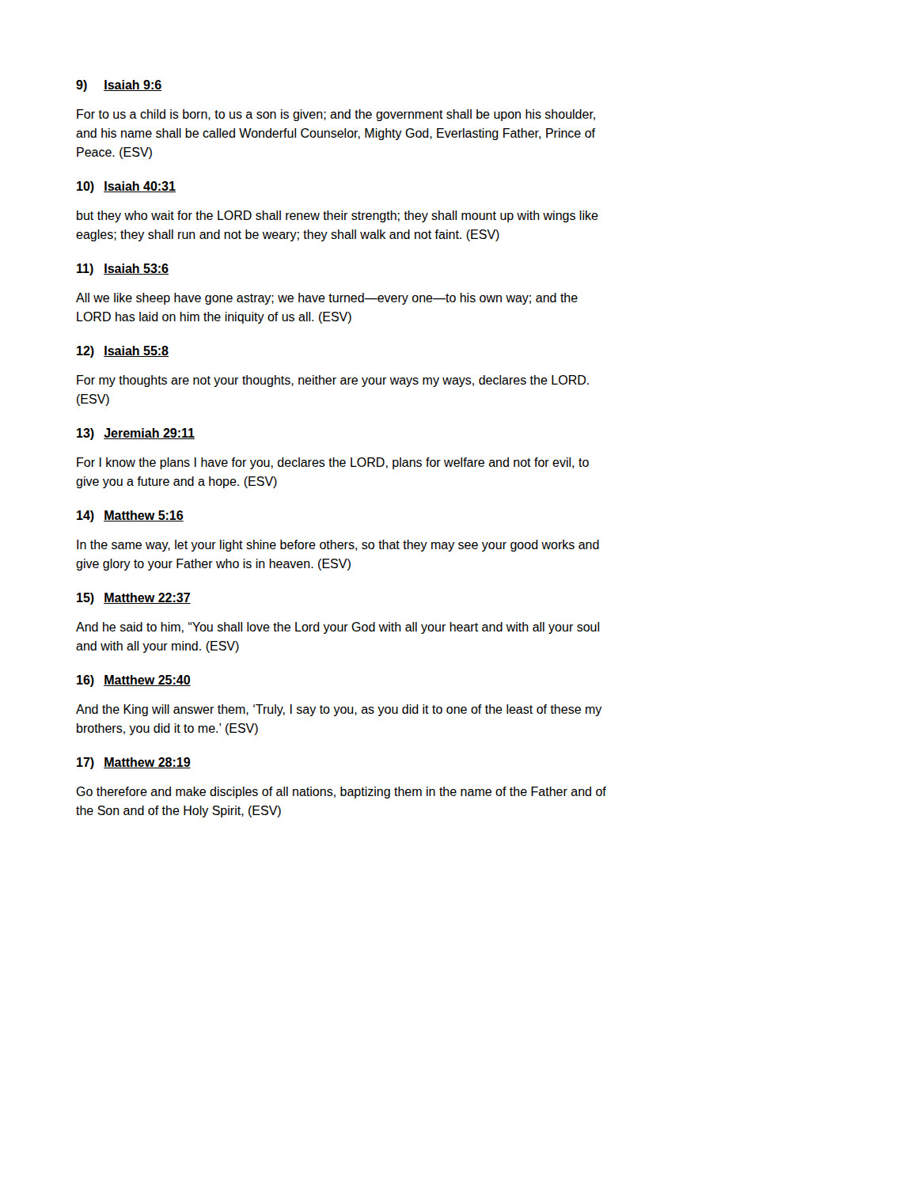9) Isaiah 9:6
For to us a child is born, to us a son is given; and the government shall be upon his shoulder, and his name shall be called Wonderful Counselor, Mighty God, Everlasting Father, Prince of Peace. (ESV)
10) Isaiah 40:31
but they who wait for the LORD shall renew their strength; they shall mount up with wings like eagles; they shall run and not be weary; they shall walk and not faint. (ESV)
11) Isaiah 53:6
All we like sheep have gone astray; we have turned—every one—to his own way; and the LORD has laid on him the iniquity of us all. (ESV)
12) Isaiah 55:8
For my thoughts are not your thoughts, neither are your ways my ways, declares the LORD. (ESV)
13) Jeremiah 29:11
For I know the plans I have for you, declares the LORD, plans for welfare and not for evil, to give you a future and a hope. (ESV)
14) Matthew 5:16
In the same way, let your light shine before others, so that they may see your good works and give glory to your Father who is in heaven. (ESV)
15) Matthew 22:37
And he said to him, “You shall love the Lord your God with all your heart and with all your soul and with all your mind. (ESV)
16) Matthew 25:40
And the King will answer them, ‘Truly, I say to you, as you did it to one of the least of these my brothers, you did it to me.’ (ESV)
17) Matthew 28:19
Go therefore and make disciples of all nations, baptizing them in the name of the Father and of the Son and of the Holy Spirit, (ESV)